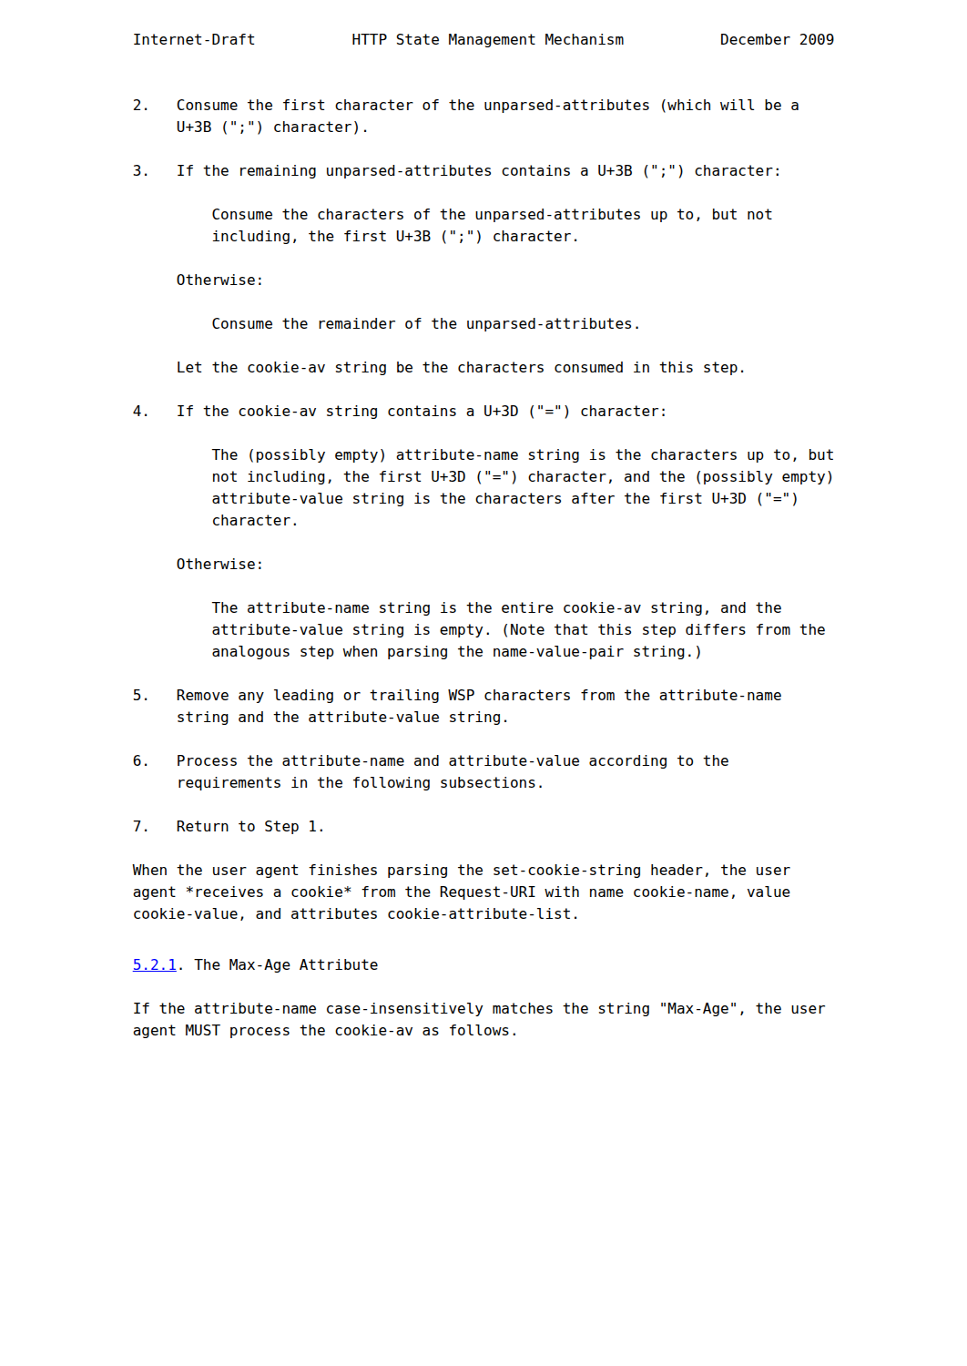Internet-Draft HTTP State Management Mechanism December 2009
2. Consume the first character of the unparsed-attributes (which will be a U+3B (";") character).
3.
If the remaining unparsed-attributes contains a U+3B (";") character:
Consume the characters of the unparsed-attributes up to, but not including, the first U+3B (";") character.
Otherwise:
Consume the remainder of the unparsed-attributes.
Let the cookie-av string be the characters consumed in this step.
4.
If the cookie-av string contains a U+3D ("=") character:
The (possibly empty) attribute-name string is the characters up to, but not including, the first U+3D ("=") character, and the (possibly empty) attribute-value string is the characters after the first U+3D ("=") character.
Otherwise:
The attribute-name string is the entire cookie-av string, and the attribute-value string is empty. (Note that this step differs from the analogous step when parsing the name-value-pair string.)
5. Remove any leading or trailing WSP characters from the attribute-name string and the attribute-value string.
6. Process the attribute-name and attribute-value according to the requirements in the following subsections.
7. Return to Step 1.
When the user agent finishes parsing the set-cookie-string header, the user agent *receives a cookie* from the Request-URI with name cookie-name, value cookie-value, and attributes cookie-attribute-list.
5.2.1. The Max-Age Attribute
If the attribute-name case-insensitively matches the string "Max-Age", the user agent MUST process the cookie-av as follows.